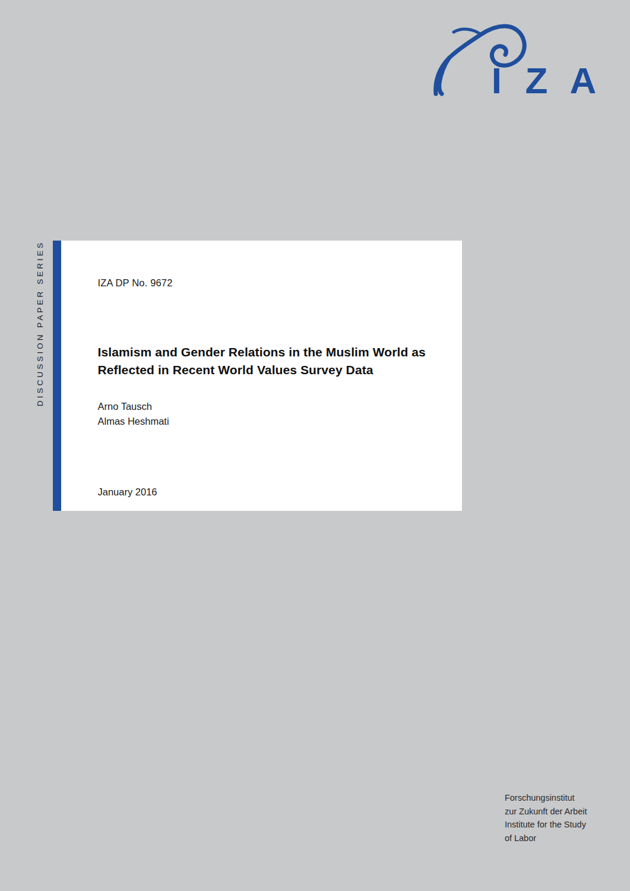I Z A
Discussion Paper Series
IZA DP No. 9672
Islamism and Gender Relations in the Muslim World as Reflected in Recent World Values Survey Data
Arno Tausch
Almas Heshmati
January 2016
Forschungsinstitut
zur Zukunft der Arbeit
Institute for the Study
of Labor